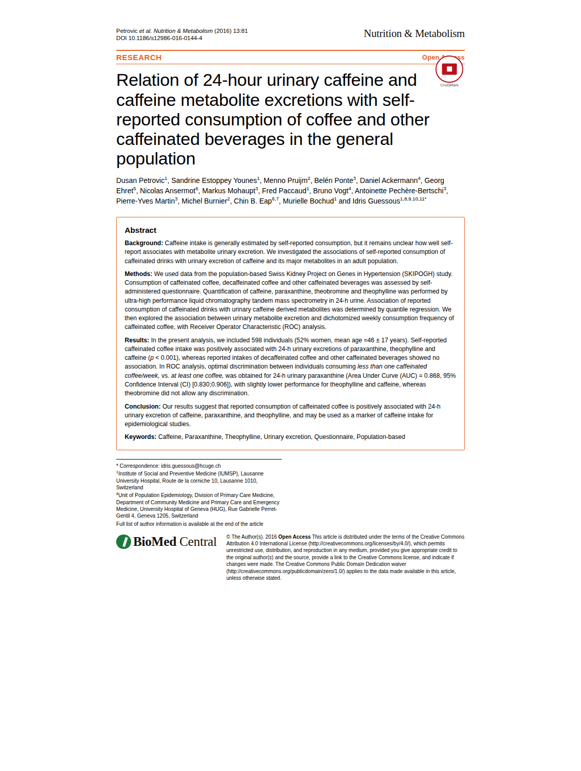Petrovic et al. Nutrition & Metabolism (2016) 13:81
DOI 10.1186/s12986-016-0144-4
Nutrition & Metabolism
RESEARCH
Open Access
CrossMark
Relation of 24-hour urinary caffeine and caffeine metabolite excretions with self-reported consumption of coffee and other caffeinated beverages in the general population
Dusan Petrovic1, Sandrine Estoppey Younes1, Menno Pruijm2, Belén Ponte3, Daniel Ackermann4, Georg Ehret5, Nicolas Ansermot6, Markus Mohaupt3, Fred Paccaud1, Bruno Vogt4, Antoinette Pechère-Bertschi3, Pierre-Yves Martin3, Michel Burnier2, Chin B. Eap6,7, Murielle Bochud1 and Idris Guessous1,8,9,10,11*
Abstract
Background: Caffeine intake is generally estimated by self-reported consumption, but it remains unclear how well self-report associates with metabolite urinary excretion. We investigated the associations of self-reported consumption of caffeinated drinks with urinary excretion of caffeine and its major metabolites in an adult population.
Methods: We used data from the population-based Swiss Kidney Project on Genes in Hypertension (SKIPOGH) study. Consumption of caffeinated coffee, decaffeinated coffee and other caffeinated beverages was assessed by self-administered questionnaire. Quantification of caffeine, paraxanthine, theobromine and theophylline was performed by ultra-high performance liquid chromatography tandem mass spectrometry in 24-h urine. Association of reported consumption of caffeinated drinks with urinary caffeine derived metabolites was determined by quantile regression. We then explored the association between urinary metabolite excretion and dichotomized weekly consumption frequency of caffeinated coffee, with Receiver Operator Characteristic (ROC) analysis.
Results: In the present analysis, we included 598 individuals (52% women, mean age =46 ± 17 years). Self-reported caffeinated coffee intake was positively associated with 24-h urinary excretions of paraxanthine, theophylline and caffeine (p < 0.001), whereas reported intakes of decaffeinated coffee and other caffeinated beverages showed no association. In ROC analysis, optimal discrimination between individuals consuming less than one caffeinated coffee/week, vs. at least one coffee, was obtained for 24-h urinary paraxanthine (Area Under Curve (AUC) = 0.868, 95% Confidence Interval (CI) [0.830;0.906]), with slightly lower performance for theophylline and caffeine, whereas theobromine did not allow any discrimination.
Conclusion: Our results suggest that reported consumption of caffeinated coffee is positively associated with 24-h urinary excretion of caffeine, paraxanthine, and theophylline, and may be used as a marker of caffeine intake for epidemiological studies.
Keywords: Caffeine, Paraxanthine, Theophylline, Urinary excretion, Questionnaire, Population-based
* Correspondence: idris.guessous@hcuge.ch
1Institute of Social and Preventive Medicine (IUMSP), Lausanne University Hospital, Route de la corniche 10, Lausanne 1010, Switzerland
8Unit of Population Epidemiology, Division of Primary Care Medicine, Department of Community Medicine and Primary Care and Emergency Medicine, University Hospital of Geneva (HUG), Rue Gabrielle Perret-Gentil 4, Geneva 1205, Switzerland
Full list of author information is available at the end of the article
Bio Med Central
© The Author(s). 2016 Open Access This article is distributed under the terms of the Creative Commons Attribution 4.0 International License (http://creativecommons.org/licenses/by/4.0/), which permits unrestricted use, distribution, and reproduction in any medium, provided you give appropriate credit to the original author(s) and the source, provide a link to the Creative Commons license, and indicate if changes were made. The Creative Commons Public Domain Dedication waiver (http://creativecommons.org/publicdomain/zero/1.0/) applies to the data made available in this article, unless otherwise stated.